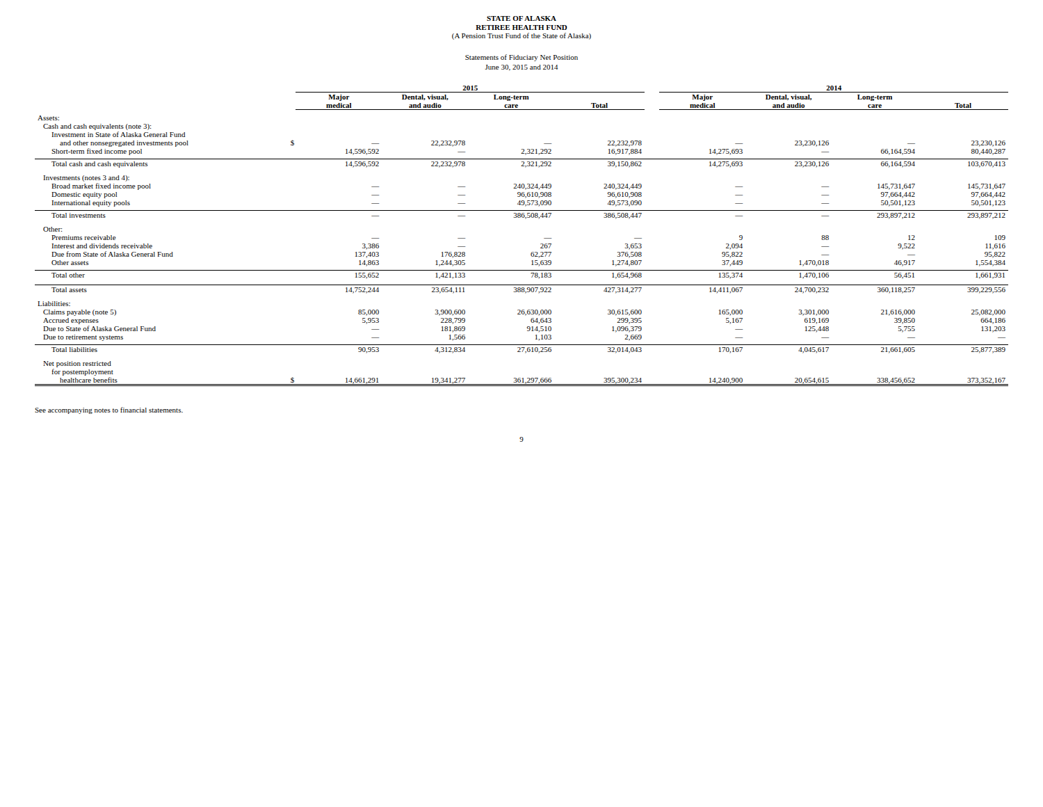STATE OF ALASKA
RETIREE HEALTH FUND
(A Pension Trust Fund of the State of Alaska)
Statements of Fiduciary Net Position
June 30, 2015 and 2014
| | | 2015 | | 2014 |
| | | Major medical | Dental, visual, and audio | Long-term care | Total | | Major medical | Dental, visual, and audio | Long-term care | Total |
| Assets: | |
| Cash and cash equivalents (note 3): | |
| Investment in State of Alaska General Fund | |
| and other nonsegregated investments pool | $ | — | 22,232,978 | — | 22,232,978 | | — | 23,230,126 | — | 23,230,126 |
| Short-term fixed income pool | | 14,596,592 | — | 2,321,292 | 16,917,884 | | 14,275,693 | — | 66,164,594 | 80,440,287 |
| Total cash and cash equivalents | | 14,596,592 | 22,232,978 | 2,321,292 | 39,150,862 | | 14,275,693 | 23,230,126 | 66,164,594 | 103,670,413 |
| Investments (notes 3 and 4): | |
| Broad market fixed income pool | | — | — | 240,324,449 | 240,324,449 | | — | — | 145,731,647 | 145,731,647 |
| Domestic equity pool | | — | — | 96,610,908 | 96,610,908 | | — | — | 97,664,442 | 97,664,442 |
| International equity pools | | — | — | 49,573,090 | 49,573,090 | | — | — | 50,501,123 | 50,501,123 |
| Total investments | | — | — | 386,508,447 | 386,508,447 | | — | — | 293,897,212 | 293,897,212 |
| Other: | |
| Premiums receivable | | — | — | — | — | | 9 | 88 | 12 | 109 |
| Interest and dividends receivable | | 3,386 | — | 267 | 3,653 | | 2,094 | — | 9,522 | 11,616 |
| Due from State of Alaska General Fund | | 137,403 | 176,828 | 62,277 | 376,508 | | 95,822 | — | — | 95,822 |
| Other assets | | 14,863 | 1,244,305 | 15,639 | 1,274,807 | | 37,449 | 1,470,018 | 46,917 | 1,554,384 |
| Total other | | 155,652 | 1,421,133 | 78,183 | 1,654,968 | | 135,374 | 1,470,106 | 56,451 | 1,661,931 |
| Total assets | | 14,752,244 | 23,654,111 | 388,907,922 | 427,314,277 | | 14,411,067 | 24,700,232 | 360,118,257 | 399,229,556 |
| Liabilities: | |
| Claims payable (note 5) | | 85,000 | 3,900,600 | 26,630,000 | 30,615,600 | | 165,000 | 3,301,000 | 21,616,000 | 25,082,000 |
| Accrued expenses | | 5,953 | 228,799 | 64,643 | 299,395 | | 5,167 | 619,169 | 39,850 | 664,186 |
| Due to State of Alaska General Fund | | — | 181,869 | 914,510 | 1,096,379 | | — | 125,448 | 5,755 | 131,203 |
| Due to retirement systems | | — | 1,566 | 1,103 | 2,669 | | — | — | — | — |
| Total liabilities | | 90,953 | 4,312,834 | 27,610,256 | 32,014,043 | | 170,167 | 4,045,617 | 21,661,605 | 25,877,389 |
| Net position restricted | |
| for postemployment | |
| healthcare benefits | $ | 14,661,291 | 19,341,277 | 361,297,666 | 395,300,234 | | 14,240,900 | 20,654,615 | 338,456,652 | 373,352,167 |
See accompanying notes to financial statements.
9